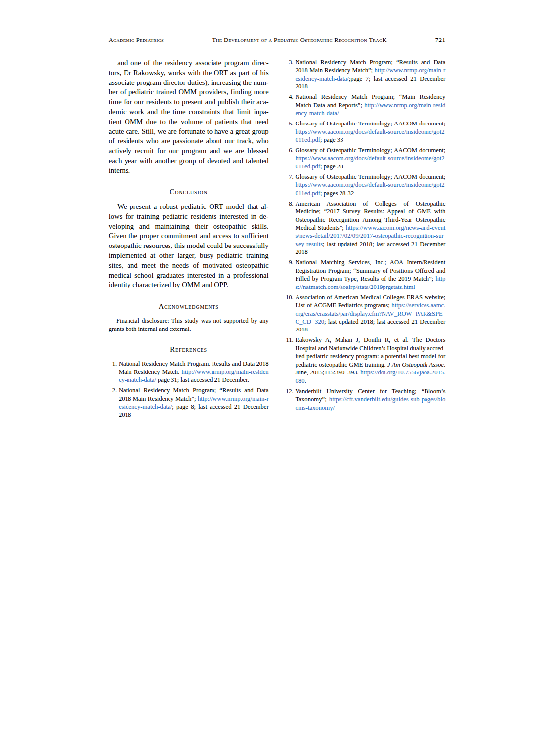Academic Pediatrics The Development of a Pediatric Osteopathic Recognition TracK 721
and one of the residency associate program directors, Dr Rakowsky, works with the ORT as part of his associate program director duties), increasing the number of pediatric trained OMM providers, finding more time for our residents to present and publish their academic work and the time constraints that limit inpatient OMM due to the volume of patients that need acute care. Still, we are fortunate to have a great group of residents who are passionate about our track, who actively recruit for our program and we are blessed each year with another group of devoted and talented interns.
Conclusion
We present a robust pediatric ORT model that allows for training pediatric residents interested in developing and maintaining their osteopathic skills. Given the proper commitment and access to sufficient osteopathic resources, this model could be successfully implemented at other larger, busy pediatric training sites, and meet the needs of motivated osteopathic medical school graduates interested in a professional identity characterized by OMM and OPP.
Acknowledgments
Financial disclosure: This study was not supported by any grants both internal and external.
References
National Residency Match Program. Results and Data 2018 Main Residency Match. http://www.nrmp.org/main-residency-match-data/ page 31; last accessed 21 December.
National Residency Match Program; “Results and Data 2018 Main Residency Match”; http://www.nrmp.org/main-residency-match-data/; page 8; last accessed 21 December 2018
National Residency Match Program; “Results and Data 2018 Main Residency Match”; http://www.nrmp.org/main-residency-match-data/;page 7; last accessed 21 December 2018
National Residency Match Program; “Main Residency Match Data and Reports”; http://www.nrmp.org/main-residency-match-data/
Glossary of Osteopathic Terminology; AACOM document; https://www.aacom.org/docs/default-source/insideome/got2011ed.pdf; page 33
Glossary of Osteopathic Terminology; AACOM document; https://www.aacom.org/docs/default-source/insideome/got2011ed.pdf; page 28
Glossary of Osteopathic Terminology; AACOM document; https://www.aacom.org/docs/default-source/insideome/got2011ed.pdf; pages 28-32
American Association of Colleges of Osteopathic Medicine; “2017 Survey Results: Appeal of GME with Osteopathic Recognition Among Third-Year Osteopathic Medical Students”; https://www.aacom.org/news-and-events/news-detail/2017/02/09/2017-osteopathic-recognition-survey-results; last updated 2018; last accessed 21 December 2018
National Matching Services, Inc.; AOA Intern/Resident Registration Program; “Summary of Positions Offered and Filled by Program Type, Results of the 2019 Match”; https://natmatch.com/aoairp/stats/2019prgstats.html
Association of American Medical Colleges ERAS website; List of ACGME Pediatrics programs; https://services.aamc.org/eras/erasstats/par/display.cfm?NAV_ROW=PAR&SPEC_CD=320; last updated 2018; last accessed 21 December 2018
Rakowsky A, Mahan J, Donthi R, et al. The Doctors Hospital and Nationwide Children’s Hospital dually accredited pediatric residency program: a potential best model for pediatric osteopathic GME training. J Am Osteopath Assoc. June, 2015;115:390–393. https://doi.org/10.7556/jaoa.2015.080.
Vanderbilt University Center for Teaching; “Bloom’s Taxonomy”; https://cft.vanderbilt.edu/guides-sub-pages/blooms-taxonomy/